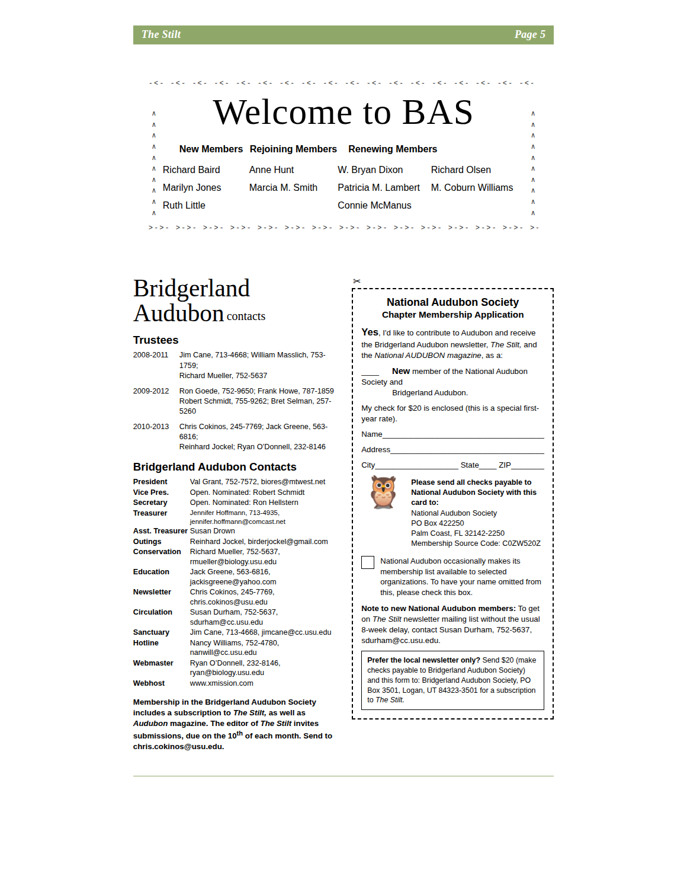The Stilt
Page 5
-<- -<- -<- -<- -<- -<- -<- -<- -<- -<- -<- -<- -<- -<- -<- -<- -<- -<- -<- -<- -<- -<- -<- -<- -<- -<- -<- -<- -<- -<- -<- -<-
∧
∧
∧
∧
∧
∧
∧
∧
∧
∧
Welcome to BAS
| New Members | Rejoining Members | Renewing Members |
| --- | --- | --- |
| Richard Baird | Anne Hunt | W. Bryan Dixon | Richard Olsen |
| Marilyn Jones | Marcia M. Smith | Patricia M. Lambert | M. Coburn Williams |
| Ruth Little | | Connie McManus | |
∧
∧
∧
∧
∧
∧
∧
∧
∧
∧
>->- >->- >->- >->- >->- >->- >->- >->- >->- >->- >->- >->- >->- >->- >->- >->- >->- >->- >->- >->- >->- >->- >->- >->- >->- >->- >->- >->- >->-
Bridgerland
Auduboncontacts
Trustees
2008-2011
Jim Cane, 713-4668; William Masslich, 753-1759;
Richard Mueller, 752-5637
2009-2012
Ron Goede, 752-9650; Frank Howe, 787-1859
Robert Schmidt, 755-9262; Bret Selman, 257-5260
2010-2013
Chris Cokinos, 245-7769; Jack Greene, 563-6816;
Reinhard Jockel; Ryan O’Donnell, 232-8146
Bridgerland Audubon Contacts
| President | Val Grant, 752-7572, biores@mtwest.net |
| Vice Pres. | Open. Nominated: Robert Schmidt |
| Secretary | Open. Nominated: Ron Hellstern |
| Treasurer | Jennifer Hoffmann, 713-4935, jennifer.hoffmann@comcast.net |
| Asst. Treasurer | Susan Drown |
| Outings | Reinhard Jockel, birderjockel@gmail.com |
| Conservation | Richard Mueller, 752-5637, rmueller@biology.usu.edu |
| Education | Jack Greene, 563-6816, jackisgreene@yahoo.com |
| Newsletter | Chris Cokinos, 245-7769, chris.cokinos@usu.edu |
| Circulation | Susan Durham, 752-5637, sdurham@cc.usu.edu |
| Sanctuary | Jim Cane, 713-4668, jimcane@cc.usu.edu |
| Hotline | Nancy Williams, 752-4780, nanwill@cc.usu.edu |
| Webmaster | Ryan O’Donnell, 232-8146, ryan@biology.usu.edu |
| Webhost | www.xmission.com |
Membership in the Bridgerland Audubon Society includes a subscription to The Stilt, as well as Audubon magazine. The editor of The Stilt invites submissions, due on the 10th of each month. Send to chris.cokinos@usu.edu.
✂
National Audubon Society
Chapter Membership Application
Yes, I'd like to contribute to Audubon and receive the Bridgerland Audubon newsletter, The Stilt, and the National AUDUBON magazine, as a:
____ New member of the National Audubon Society and Bridgerland Audubon.
My check for $20 is enclosed (this is a special first-year rate).
Name_________________________________________
Address_______________________________________
City___________________ State____ ZIP_____________
🦉
Please send all checks payable to National Audubon Society with this card to:
National Audubon Society
PO Box 422250
Palm Coast, FL 32142-2250
Membership Source Code: C0ZW520Z
National Audubon occasionally makes its membership list available to selected organizations. To have your name omitted from this, please check this box.
Note to new National Audubon members: To get on The Stilt newsletter mailing list without the usual 8-week delay, contact Susan Durham, 752-5637, sdurham@cc.usu.edu.
Prefer the local newsletter only? Send $20 (make checks payable to Bridgerland Audubon Society) and this form to: Bridgerland Audubon Society, PO Box 3501, Logan, UT 84323-3501 for a subscription to The Stilt.